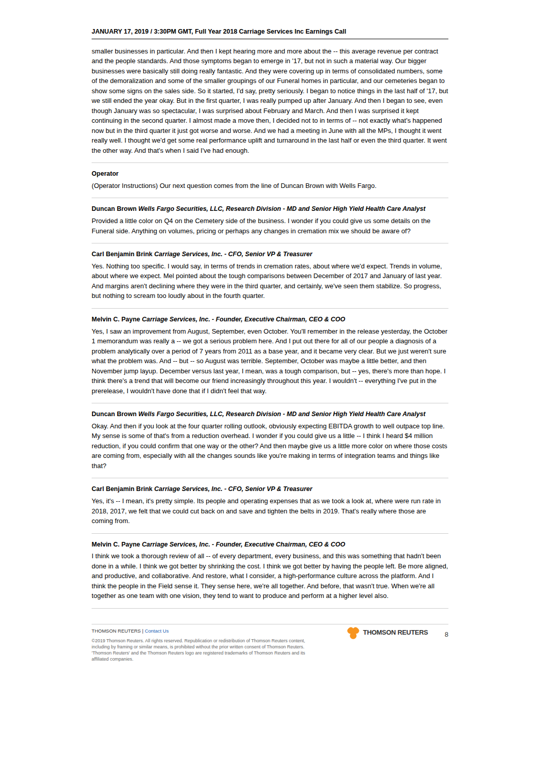JANUARY 17, 2019 / 3:30PM GMT, Full Year 2018 Carriage Services Inc Earnings Call
smaller businesses in particular. And then I kept hearing more and more about the -- this average revenue per contract and the people standards. And those symptoms began to emerge in '17, but not in such a material way. Our bigger businesses were basically still doing really fantastic. And they were covering up in terms of consolidated numbers, some of the demoralization and some of the smaller groupings of our Funeral homes in particular, and our cemeteries began to show some signs on the sales side. So it started, I'd say, pretty seriously. I began to notice things in the last half of '17, but we still ended the year okay. But in the first quarter, I was really pumped up after January. And then I began to see, even though January was so spectacular, I was surprised about February and March. And then I was surprised it kept continuing in the second quarter. I almost made a move then, I decided not to in terms of -- not exactly what's happened now but in the third quarter it just got worse and worse. And we had a meeting in June with all the MPs, I thought it went really well. I thought we'd get some real performance uplift and turnaround in the last half or even the third quarter. It went the other way. And that's when I said I've had enough.
Operator
(Operator Instructions) Our next question comes from the line of Duncan Brown with Wells Fargo.
Duncan Brown Wells Fargo Securities, LLC, Research Division - MD and Senior High Yield Health Care Analyst
Provided a little color on Q4 on the Cemetery side of the business. I wonder if you could give us some details on the Funeral side. Anything on volumes, pricing or perhaps any changes in cremation mix we should be aware of?
Carl Benjamin Brink Carriage Services, Inc. - CFO, Senior VP & Treasurer
Yes. Nothing too specific. I would say, in terms of trends in cremation rates, about where we'd expect. Trends in volume, about where we expect. Mel pointed about the tough comparisons between December of 2017 and January of last year. And margins aren't declining where they were in the third quarter, and certainly, we've seen them stabilize. So progress, but nothing to scream too loudly about in the fourth quarter.
Melvin C. Payne Carriage Services, Inc. - Founder, Executive Chairman, CEO & COO
Yes, I saw an improvement from August, September, even October. You'll remember in the release yesterday, the October 1 memorandum was really a -- we got a serious problem here. And I put out there for all of our people a diagnosis of a problem analytically over a period of 7 years from 2011 as a base year, and it became very clear. But we just weren't sure what the problem was. And -- but -- so August was terrible. September, October was maybe a little better, and then November jump layup. December versus last year, I mean, was a tough comparison, but -- yes, there's more than hope. I think there's a trend that will become our friend increasingly throughout this year. I wouldn't -- everything I've put in the prerelease, I wouldn't have done that if I didn't feel that way.
Duncan Brown Wells Fargo Securities, LLC, Research Division - MD and Senior High Yield Health Care Analyst
Okay. And then if you look at the four quarter rolling outlook, obviously expecting EBITDA growth to well outpace top line. My sense is some of that's from a reduction overhead. I wonder if you could give us a little -- I think I heard $4 million reduction, if you could confirm that one way or the other? And then maybe give us a little more color on where those costs are coming from, especially with all the changes sounds like you're making in terms of integration teams and things like that?
Carl Benjamin Brink Carriage Services, Inc. - CFO, Senior VP & Treasurer
Yes, it's -- I mean, it's pretty simple. Its people and operating expenses that as we took a look at, where were run rate in 2018, 2017, we felt that we could cut back on and save and tighten the belts in 2019. That's really where those are coming from.
Melvin C. Payne Carriage Services, Inc. - Founder, Executive Chairman, CEO & COO
I think we took a thorough review of all -- of every department, every business, and this was something that hadn't been done in a while. I think we got better by shrinking the cost. I think we got better by having the people left. Be more aligned, and productive, and collaborative. And restore, what I consider, a high-performance culture across the platform. And I think the people in the Field sense it. They sense here, we're all together. And before, that wasn't true. When we're all together as one team with one vision, they tend to want to produce and perform at a higher level also.
8
THOMSON REUTERS | Contact Us
THOMSON REUTERS
©2019 Thomson Reuters. All rights reserved. Republication or redistribution of Thomson Reuters content, including by framing or similar means, is prohibited without the prior written consent of Thomson Reuters. 'Thomson Reuters' and the Thomson Reuters logo are registered trademarks of Thomson Reuters and its affiliated companies.